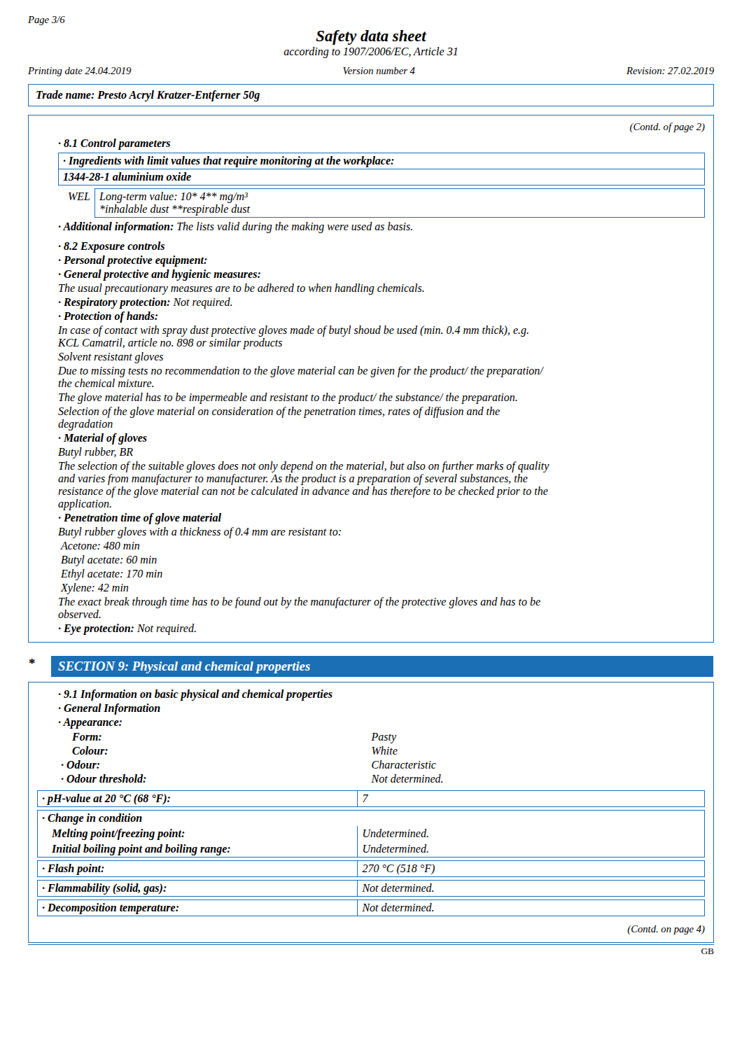Page 3/6
Safety data sheet
according to 1907/2006/EC, Article 31
Printing date 24.04.2019 Version number 4 Revision: 27.02.2019
Trade name: Presto Acryl Kratzer-Entferner 50g
(Contd. of page 2)
· 8.1 Control parameters
| · Ingredients with limit values that require monitoring at the workplace: |
| 1344-28-1 aluminium oxide |
| WEL | Long-term value: 10* 4** mg/m³ *inhalable dust **respirable dust |
· Additional information: The lists valid during the making were used as basis.
· 8.2 Exposure controls
· Personal protective equipment:
· General protective and hygienic measures:
The usual precautionary measures are to be adhered to when handling chemicals.
· Respiratory protection: Not required.
· Protection of hands:
In case of contact with spray dust protective gloves made of butyl shoud be used (min. 0.4 mm thick), e.g.
KCL Camatril, article no. 898 or similar products
Solvent resistant gloves
Due to missing tests no recommendation to the glove material can be given for the product/ the preparation/
the chemical mixture.
The glove material has to be impermeable and resistant to the product/ the substance/ the preparation.
Selection of the glove material on consideration of the penetration times, rates of diffusion and the
degradation
· Material of gloves
Butyl rubber, BR
The selection of the suitable gloves does not only depend on the material, but also on further marks of quality
and varies from manufacturer to manufacturer. As the product is a preparation of several substances, the
resistance of the glove material can not be calculated in advance and has therefore to be checked prior to the
application.
· Penetration time of glove material
Butyl rubber gloves with a thickness of 0.4 mm are resistant to:
Acetone: 480 min
Butyl acetate: 60 min
Ethyl acetate: 170 min
Xylene: 42 min
The exact break through time has to be found out by the manufacturer of the protective gloves and has to be
observed.
· Eye protection: Not required.
| * | SECTION 9: Physical and chemical properties |
· 9.1 Information on basic physical and chemical properties
· General Information
· Appearance:
| Form: | Pasty |
| Colour: | White |
| · Odour: | Characteristic |
| · Odour threshold: | Not determined. |
| · pH-value at 20 °C (68 °F): | 7 |
| · Change in condition |
| Melting point/freezing point: | Undetermined. |
| Initial boiling point and boiling range: | Undetermined. |
| · Flash point: | 270 °C (518 °F) |
| · Flammability (solid, gas): | Not determined. |
| · Decomposition temperature: | Not determined. |
(Contd. on page 4)
GB